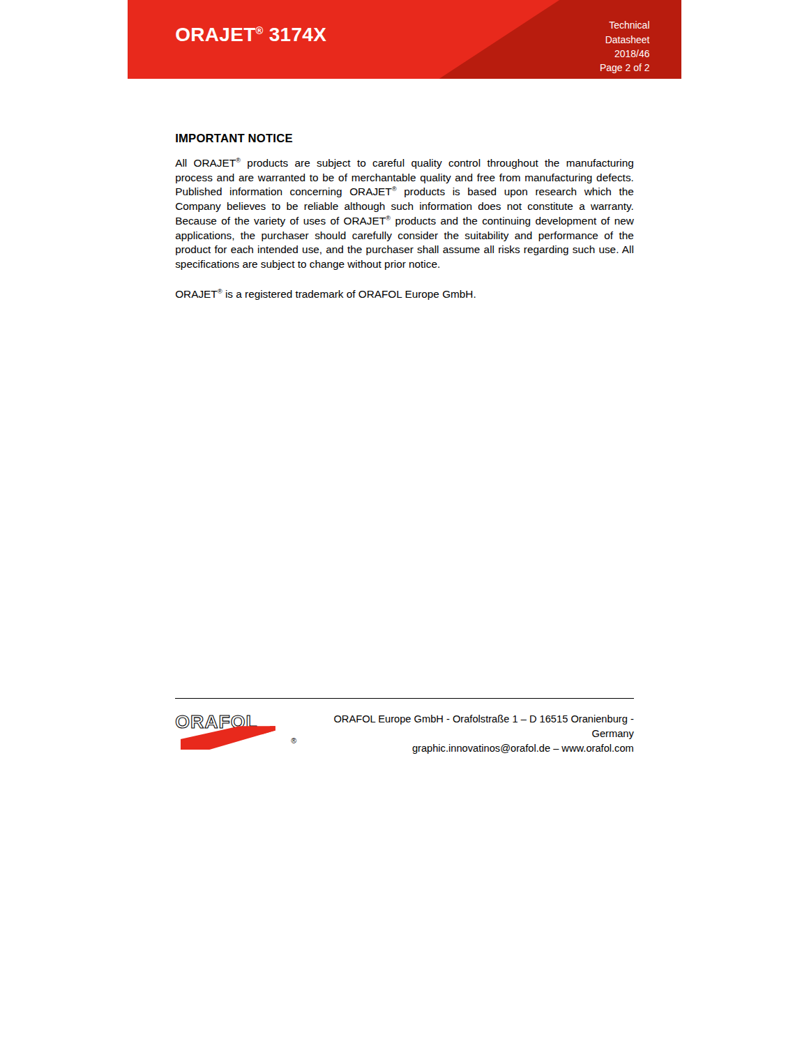ORAJET® 3174X
Technical
Datasheet
2018/46
Page 2 of 2
IMPORTANT NOTICE
All ORAJET® products are subject to careful quality control throughout the manufacturing process and are warranted to be of merchantable quality and free from manufacturing defects. Published information concerning ORAJET® products is based upon research which the Company believes to be reliable although such information does not constitute a warranty. Because of the variety of uses of ORAJET® products and the continuing development of new applications, the purchaser should carefully consider the suitability and performance of the product for each intended use, and the purchaser shall assume all risks regarding such use. All specifications are subject to change without prior notice.
ORAJET® is a registered trademark of ORAFOL Europe GmbH.
ORAFOL
®
ORAFOL Europe GmbH - Orafolstraße 1 – D 16515 Oranienburg - Germany
graphic.innovatinos@orafol.de – www.orafol.com